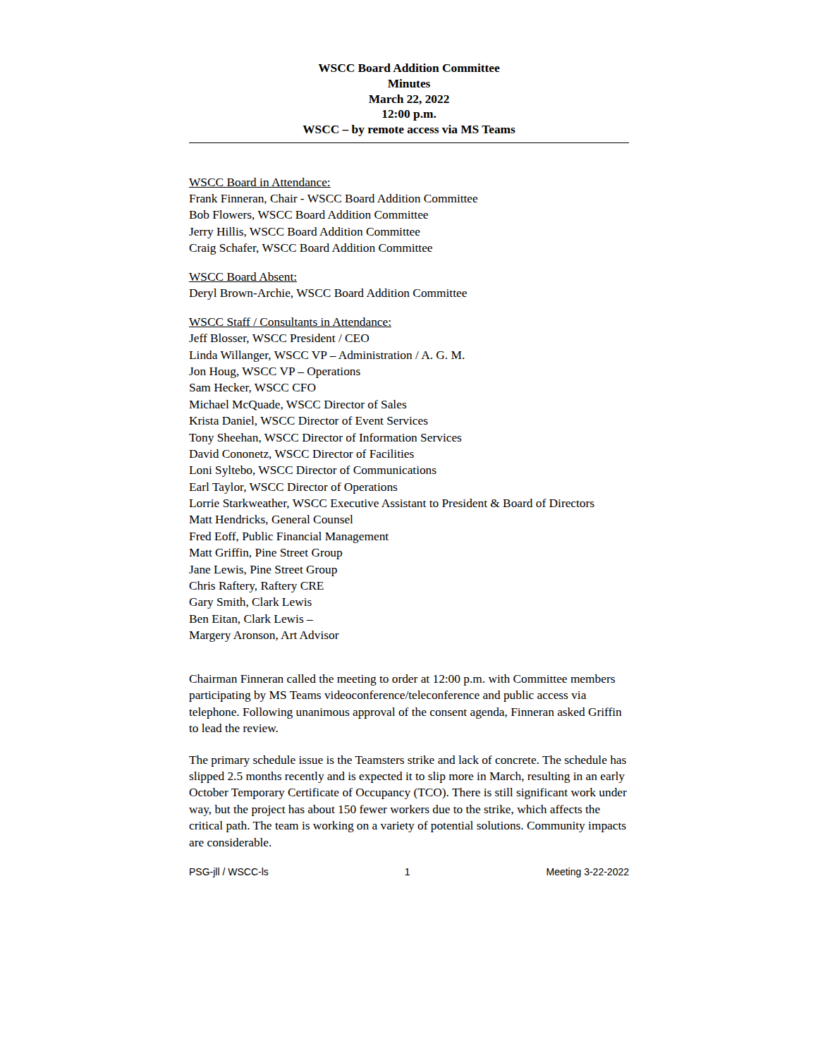WSCC Board Addition Committee Minutes March 22, 2022 12:00 p.m. WSCC – by remote access via MS Teams
WSCC Board in Attendance:
Frank Finneran, Chair - WSCC Board Addition Committee
Bob Flowers, WSCC Board Addition Committee
Jerry Hillis, WSCC Board Addition Committee
Craig Schafer, WSCC Board Addition Committee
WSCC Board Absent:
Deryl Brown-Archie, WSCC Board Addition Committee
WSCC Staff / Consultants in Attendance:
Jeff Blosser, WSCC President / CEO
Linda Willanger, WSCC VP – Administration / A. G. M.
Jon Houg, WSCC VP – Operations
Sam Hecker, WSCC CFO
Michael McQuade, WSCC Director of Sales
Krista Daniel, WSCC Director of Event Services
Tony Sheehan, WSCC Director of Information Services
David Cononetz, WSCC Director of Facilities
Loni Syltebo, WSCC Director of Communications
Earl Taylor, WSCC Director of Operations
Lorrie Starkweather, WSCC Executive Assistant to President & Board of Directors
Matt Hendricks, General Counsel
Fred Eoff, Public Financial Management
Matt Griffin, Pine Street Group
Jane Lewis, Pine Street Group
Chris Raftery, Raftery CRE
Gary Smith, Clark Lewis
Ben Eitan, Clark Lewis –
Margery Aronson, Art Advisor
Chairman Finneran called the meeting to order at 12:00 p.m. with Committee members participating by MS Teams videoconference/teleconference and public access via telephone. Following unanimous approval of the consent agenda, Finneran asked Griffin to lead the review.
The primary schedule issue is the Teamsters strike and lack of concrete. The schedule has slipped 2.5 months recently and is expected it to slip more in March, resulting in an early October Temporary Certificate of Occupancy (TCO). There is still significant work under way, but the project has about 150 fewer workers due to the strike, which affects the critical path. The team is working on a variety of potential solutions. Community impacts are considerable.
PSG-jll / WSCC-ls
1
Meeting 3-22-2022